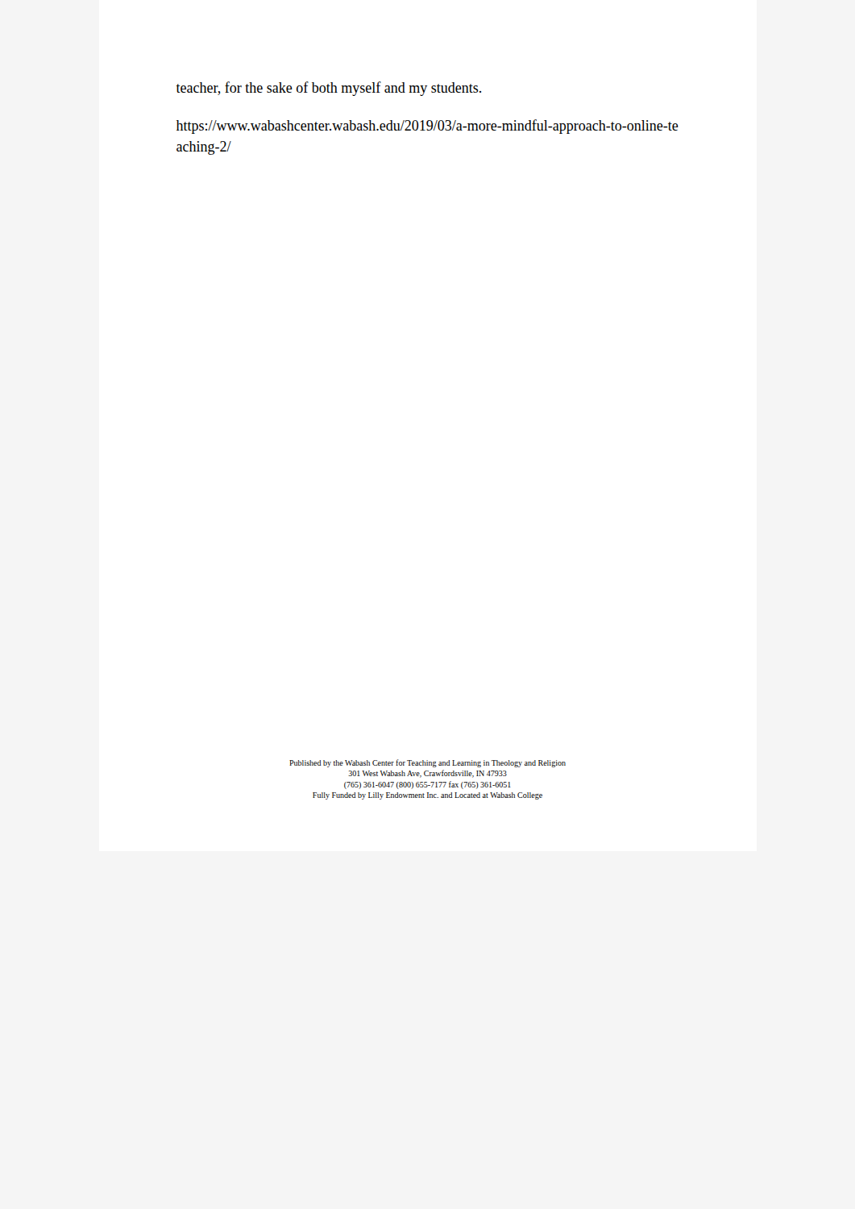teacher, for the sake of both myself and my students.
https://www.wabashcenter.wabash.edu/2019/03/a-more-mindful-approach-to-online-teaching-2/
Published by the Wabash Center for Teaching and Learning in Theology and Religion
301 West Wabash Ave, Crawfordsville, IN 47933
(765) 361-6047 (800) 655-7177 fax (765) 361-6051
Fully Funded by Lilly Endowment Inc. and Located at Wabash College